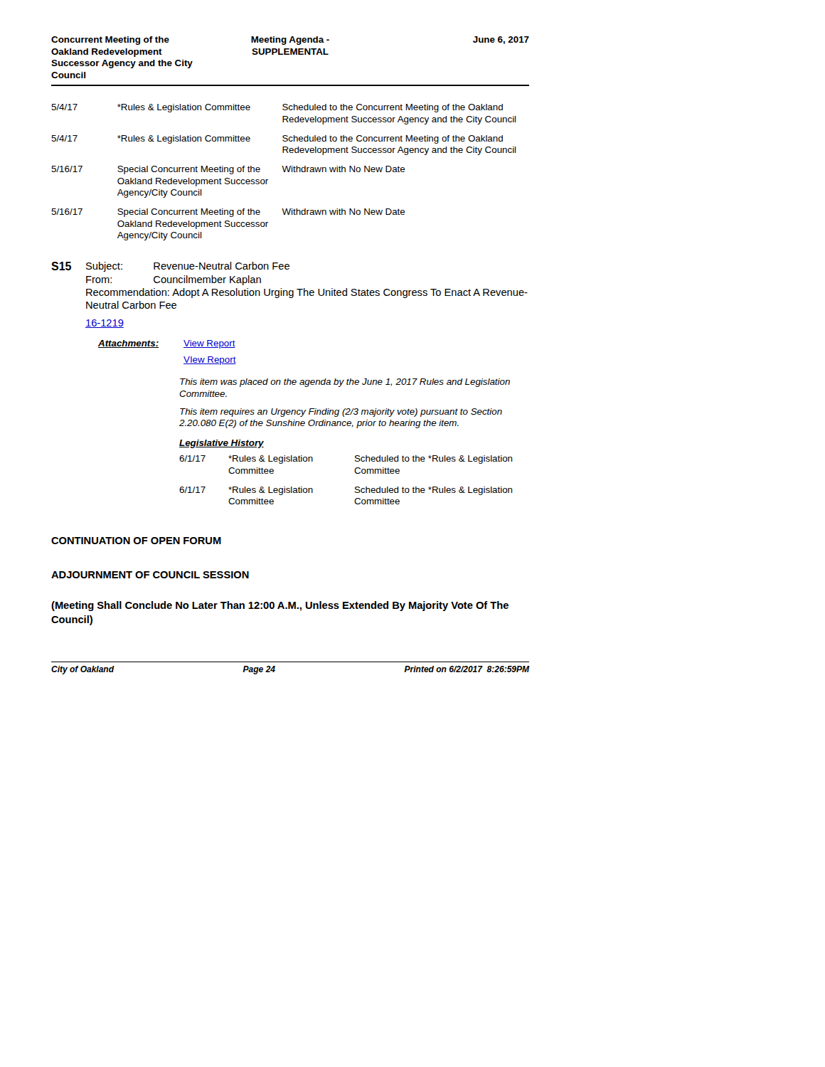Concurrent Meeting of the Oakland Redevelopment Successor Agency and the City Council
Meeting Agenda -
SUPPLEMENTAL
June 6, 2017
| 5/4/17 | *Rules & Legislation Committee | Scheduled to the Concurrent Meeting of the Oakland Redevelopment Successor Agency and the City Council |
| 5/4/17 | *Rules & Legislation Committee | Scheduled to the Concurrent Meeting of the Oakland Redevelopment Successor Agency and the City Council |
| 5/16/17 | Special Concurrent Meeting of the Oakland Redevelopment Successor Agency/City Council | Withdrawn with No New Date |
| 5/16/17 | Special Concurrent Meeting of the Oakland Redevelopment Successor Agency/City Council | Withdrawn with No New Date |
S15
Subject:
Revenue-Neutral Carbon Fee
From:
Councilmember Kaplan
Recommendation: Adopt A Resolution Urging The United States Congress To Enact A Revenue-Neutral Carbon Fee
16-1219
Attachments:
View Report VIew Report
This item was placed on the agenda by the June 1, 2017 Rules and Legislation Committee.
This item requires an Urgency Finding (2/3 majority vote) pursuant to Section 2.20.080 E(2) of the Sunshine Ordinance, prior to hearing the item.
Legislative History
| 6/1/17 | *Rules & Legislation Committee | Scheduled to the *Rules & Legislation Committee |
| 6/1/17 | *Rules & Legislation Committee | Scheduled to the *Rules & Legislation Committee |
CONTINUATION OF OPEN FORUM
ADJOURNMENT OF COUNCIL SESSION
(Meeting Shall Conclude No Later Than 12:00 A.M., Unless Extended By Majority Vote Of The Council)
City of Oakland
Page 24
Printed on 6/2/2017 8:26:59PM